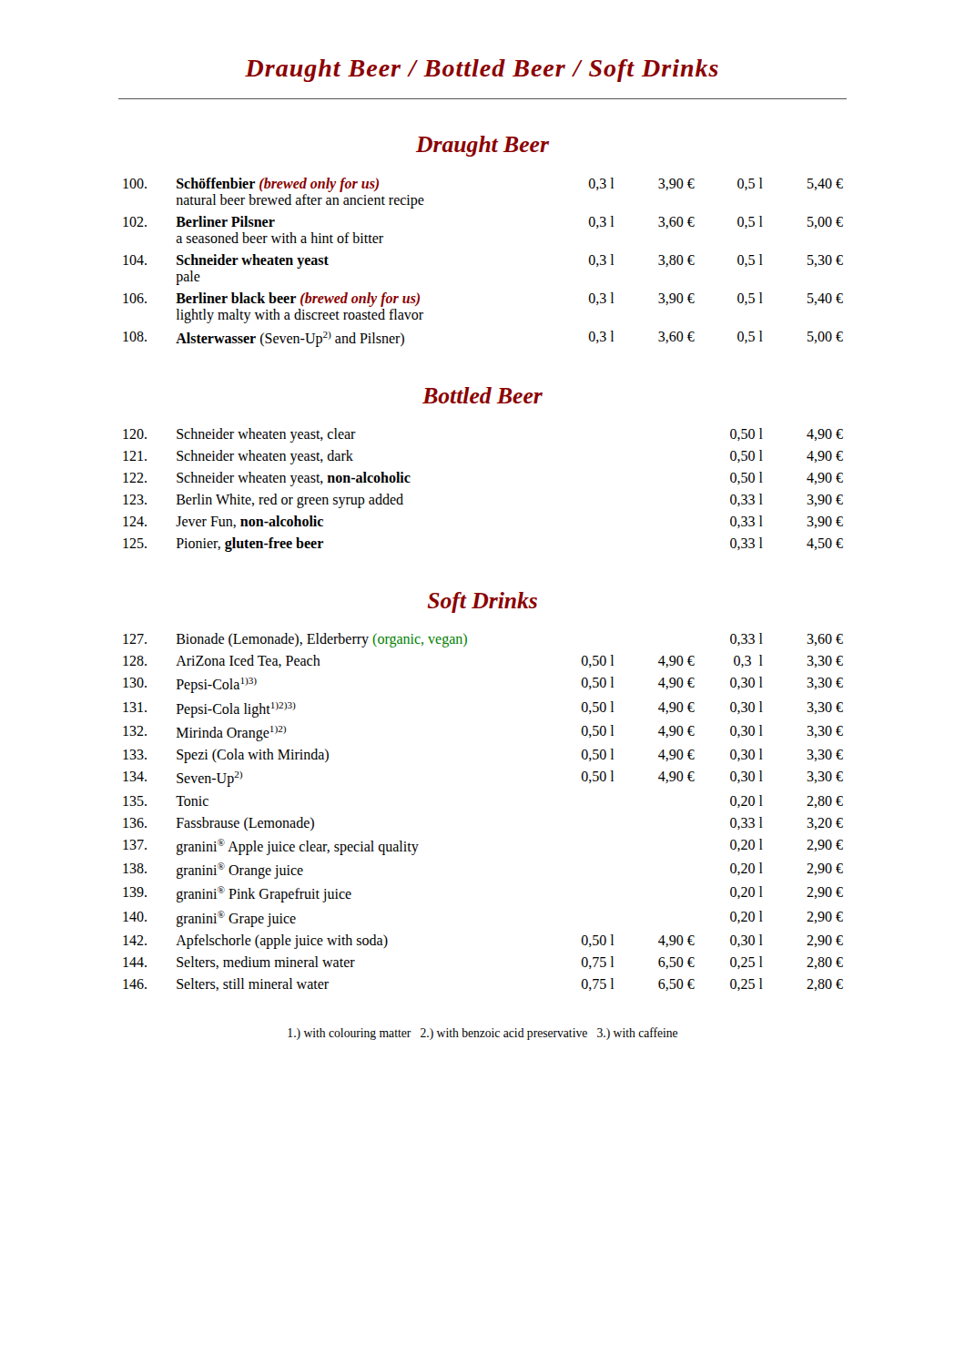Draught Beer / Bottled Beer / Soft Drinks
Draught Beer
| 100. | Schöffenbier (brewed only for us) natural beer brewed after an ancient recipe | 0,3 l | 3,90 € | 0,5 l | 5,40 € |
| 102. | Berliner Pilsner a seasoned beer with a hint of bitter | 0,3 l | 3,60 € | 0,5 l | 5,00 € |
| 104. | Schneider wheaten yeast pale | 0,3 l | 3,80 € | 0,5 l | 5,30 € |
| 106. | Berliner black beer (brewed only for us) lightly malty with a discreet roasted flavor | 0,3 l | 3,90 € | 0,5 l | 5,40 € |
| 108. | Alsterwasser (Seven-Up 2) and Pilsner) | 0,3 l | 3,60 € | 0,5 l | 5,00 € |
Bottled Beer
| 120. | Schneider wheaten yeast, clear | 0,50 l | 4,90 € |
| 121. | Schneider wheaten yeast, dark | 0,50 l | 4,90 € |
| 122. | Schneider wheaten yeast, non-alcoholic | 0,50 l | 4,90 € |
| 123. | Berlin White, red or green syrup added | 0,33 l | 3,90 € |
| 124. | Jever Fun, non-alcoholic | 0,33 l | 3,90 € |
| 125. | Pionier, gluten-free beer | 0,33 l | 4,50 € |
Soft Drinks
| 127. | Bionade (Lemonade), Elderberry (organic, vegan) | | | 0,33 l | 3,60 € |
| 128. | AriZona Iced Tea, Peach | 0,50 l | 4,90 € | 0,3 l | 3,30 € |
| 130. | Pepsi-Cola 1)3) | 0,50 l | 4,90 € | 0,30 l | 3,30 € |
| 131. | Pepsi-Cola light 1)2)3) | 0,50 l | 4,90 € | 0,30 l | 3,30 € |
| 132. | Mirinda Orange 1)2) | 0,50 l | 4,90 € | 0,30 l | 3,30 € |
| 133. | Spezi (Cola with Mirinda) | 0,50 l | 4,90 € | 0,30 l | 3,30 € |
| 134. | Seven-Up 2) | 0,50 l | 4,90 € | 0,30 l | 3,30 € |
| 135. | Tonic | | | 0,20 l | 2,80 € |
| 136. | Fassbrause (Lemonade) | | | 0,33 l | 3,20 € |
| 137. | granini ® Apple juice clear, special quality | | | 0,20 l | 2,90 € |
| 138. | granini ® Orange juice | | | 0,20 l | 2,90 € |
| 139. | granini ® Pink Grapefruit juice | | | 0,20 l | 2,90 € |
| 140. | granini ® Grape juice | | | 0,20 l | 2,90 € |
| 142. | Apfelschorle (apple juice with soda) | 0,50 l | 4,90 € | 0,30 l | 2,90 € |
| 144. | Selters, medium mineral water | 0,75 l | 6,50 € | 0,25 l | 2,80 € |
| 146. | Selters, still mineral water | 0,75 l | 6,50 € | 0,25 l | 2,80 € |
1.) with colouring matter 2.) with benzoic acid preservative 3.) with caffeine